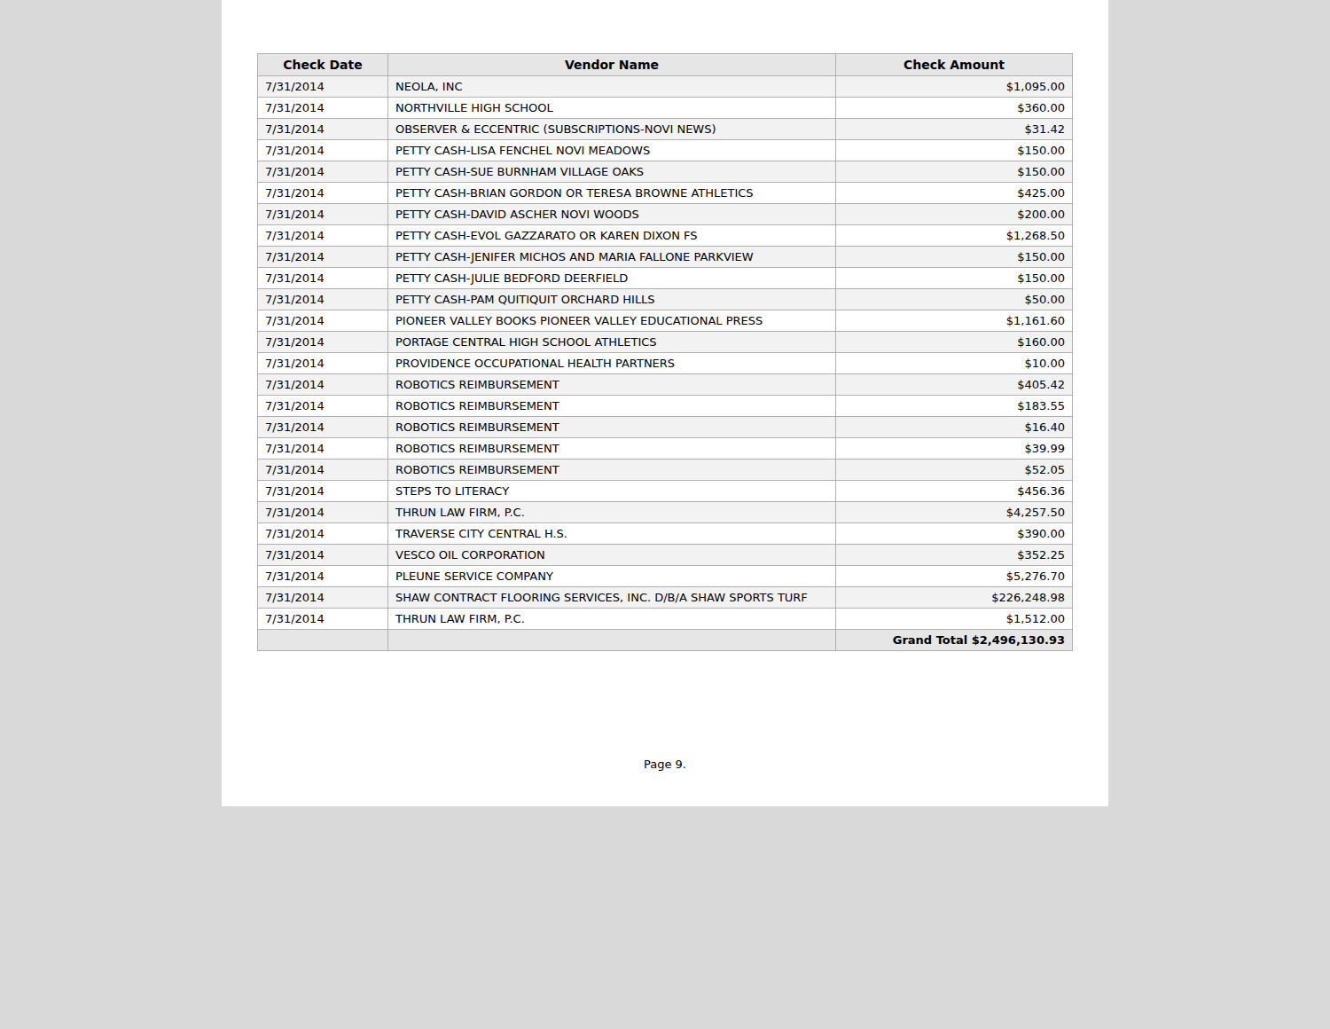| Check Date | Vendor Name | Check Amount |
| --- | --- | --- |
| 7/31/2014 | NEOLA, INC | $1,095.00 |
| 7/31/2014 | NORTHVILLE HIGH SCHOOL | $360.00 |
| 7/31/2014 | OBSERVER & ECCENTRIC (SUBSCRIPTIONS-NOVI NEWS) | $31.42 |
| 7/31/2014 | PETTY CASH-LISA FENCHEL NOVI MEADOWS | $150.00 |
| 7/31/2014 | PETTY CASH-SUE BURNHAM VILLAGE OAKS | $150.00 |
| 7/31/2014 | PETTY CASH-BRIAN GORDON OR TERESA BROWNE ATHLETICS | $425.00 |
| 7/31/2014 | PETTY CASH-DAVID ASCHER NOVI WOODS | $200.00 |
| 7/31/2014 | PETTY CASH-EVOL GAZZARATO OR KAREN DIXON FS | $1,268.50 |
| 7/31/2014 | PETTY CASH-JENIFER MICHOS AND MARIA FALLONE PARKVIEW | $150.00 |
| 7/31/2014 | PETTY CASH-JULIE BEDFORD DEERFIELD | $150.00 |
| 7/31/2014 | PETTY CASH-PAM QUITIQUIT ORCHARD HILLS | $50.00 |
| 7/31/2014 | PIONEER VALLEY BOOKS PIONEER VALLEY EDUCATIONAL PRESS | $1,161.60 |
| 7/31/2014 | PORTAGE CENTRAL HIGH SCHOOL ATHLETICS | $160.00 |
| 7/31/2014 | PROVIDENCE OCCUPATIONAL HEALTH PARTNERS | $10.00 |
| 7/31/2014 | ROBOTICS REIMBURSEMENT | $405.42 |
| 7/31/2014 | ROBOTICS REIMBURSEMENT | $183.55 |
| 7/31/2014 | ROBOTICS REIMBURSEMENT | $16.40 |
| 7/31/2014 | ROBOTICS REIMBURSEMENT | $39.99 |
| 7/31/2014 | ROBOTICS REIMBURSEMENT | $52.05 |
| 7/31/2014 | STEPS TO LITERACY | $456.36 |
| 7/31/2014 | THRUN LAW FIRM, P.C. | $4,257.50 |
| 7/31/2014 | TRAVERSE CITY CENTRAL H.S. | $390.00 |
| 7/31/2014 | VESCO OIL CORPORATION | $352.25 |
| 7/31/2014 | PLEUNE SERVICE COMPANY | $5,276.70 |
| 7/31/2014 | SHAW CONTRACT FLOORING SERVICES, INC. D/B/A SHAW SPORTS TURF | $226,248.98 |
| 7/31/2014 | THRUN LAW FIRM, P.C. | $1,512.00 |
| | | Grand Total $2,496,130.93 |
Page 9.